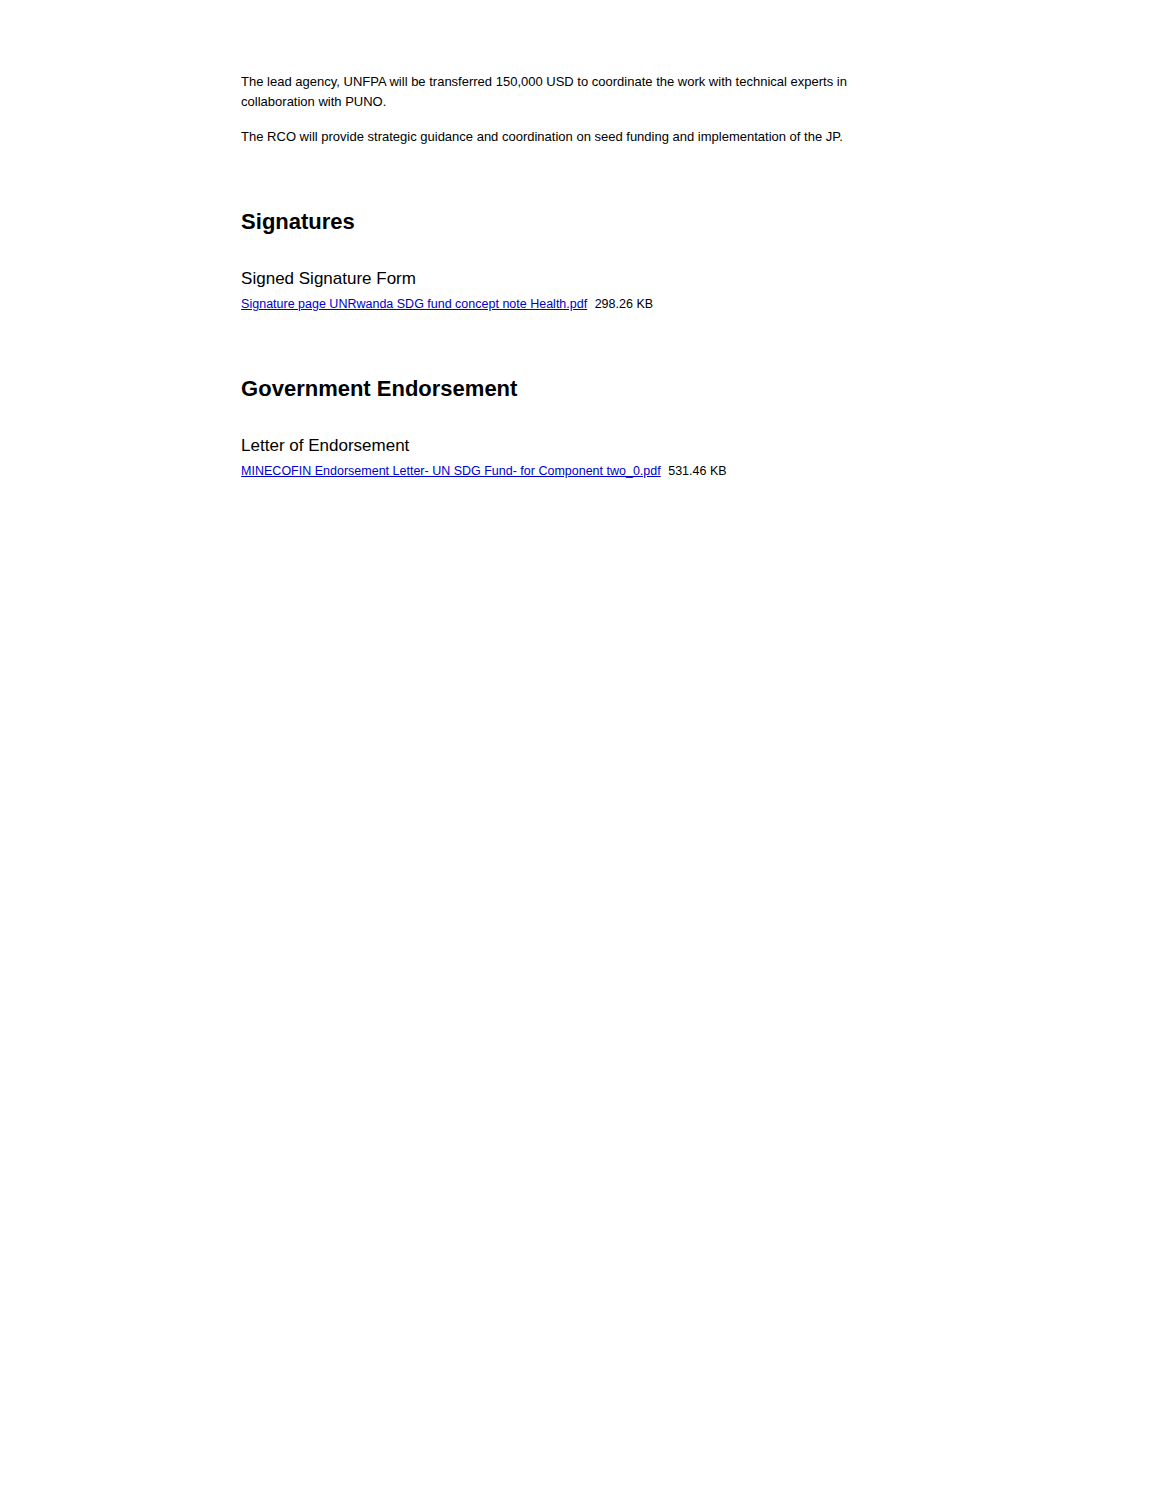The lead agency, UNFPA will be transferred 150,000 USD to coordinate the work with technical experts in collaboration with PUNO.
The RCO will provide strategic guidance and coordination on seed funding and implementation of the JP.
Signatures
Signed Signature Form
Signature page UNRwanda SDG fund concept note Health.pdf 298.26 KB
Government Endorsement
Letter of Endorsement
MINECOFIN Endorsement Letter- UN SDG Fund- for Component two_0.pdf 531.46 KB